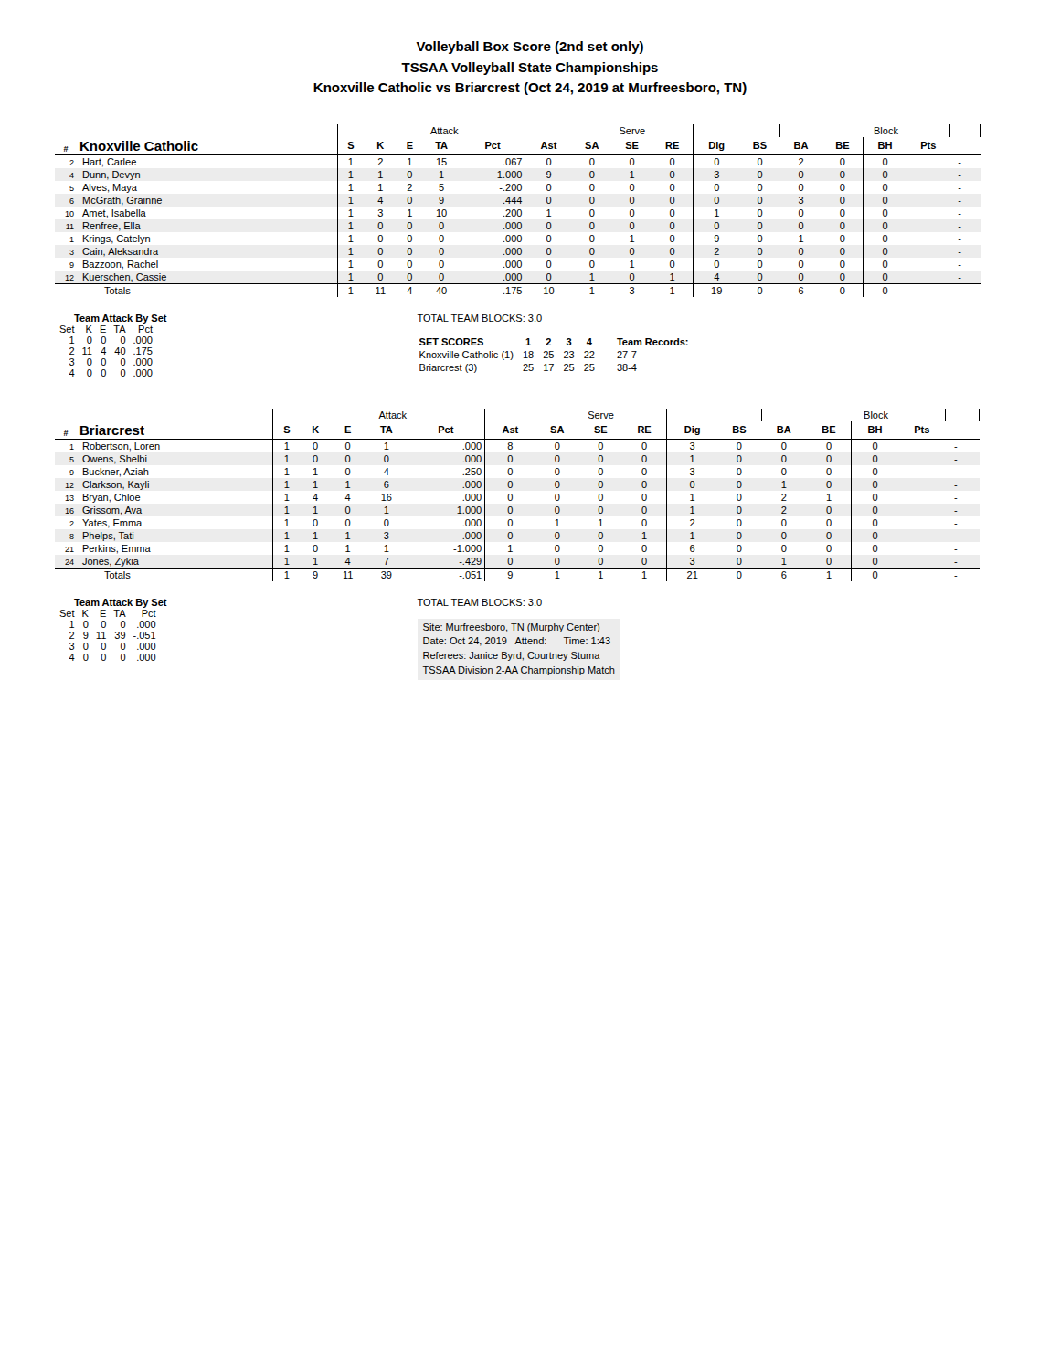Volleyball Box Score (2nd set only)
TSSAA Volleyball State Championships
Knoxville Catholic vs Briarcrest (Oct 24, 2019 at Murfreesboro, TN)
| | | Attack | | Serve | | | | Block | | | | |
| # | Knoxville Catholic | S | K | E | TA | Pct | Ast | SA | SE | RE | Dig | BS | BA | BE | BH | Pts | | |
| 2 | Hart, Carlee | 1 | 2 | 1 | 15 | .067 | 0 | 0 | 0 | 0 | 0 | 0 | 2 | 0 | 0 | | - | |
| 4 | Dunn, Devyn | 1 | 1 | 0 | 1 | 1.000 | 9 | 0 | 1 | 0 | 3 | 0 | 0 | 0 | 0 | | - | |
| 5 | Alves, Maya | 1 | 1 | 2 | 5 | -.200 | 0 | 0 | 0 | 0 | 0 | 0 | 0 | 0 | 0 | | - | |
| 6 | McGrath, Grainne | 1 | 4 | 0 | 9 | .444 | 0 | 0 | 0 | 0 | 0 | 0 | 3 | 0 | 0 | | - | |
| 10 | Amet, Isabella | 1 | 3 | 1 | 10 | .200 | 1 | 0 | 0 | 0 | 1 | 0 | 0 | 0 | 0 | | - | |
| 11 | Renfree, Ella | 1 | 0 | 0 | 0 | .000 | 0 | 0 | 0 | 0 | 0 | 0 | 0 | 0 | 0 | | - | |
| 1 | Krings, Catelyn | 1 | 0 | 0 | 0 | .000 | 0 | 0 | 1 | 0 | 9 | 0 | 1 | 0 | 0 | | - | |
| 3 | Cain, Aleksandra | 1 | 0 | 0 | 0 | .000 | 0 | 0 | 0 | 0 | 2 | 0 | 0 | 0 | 0 | | - | |
| 9 | Bazzoon, Rachel | 1 | 0 | 0 | 0 | .000 | 0 | 0 | 1 | 0 | 0 | 0 | 0 | 0 | 0 | | - | |
| 12 | Kuerschen, Cassie | 1 | 0 | 0 | 0 | .000 | 0 | 1 | 0 | 1 | 4 | 0 | 0 | 0 | 0 | | - | |
| | Totals | 1 | 11 | 4 | 40 | .175 | 10 | 1 | 3 | 1 | 19 | 0 | 6 | 0 | 0 | | - | |
| Team Attack By Set / Set / K / E / TA / Pct / / --- / --- / --- / --- / --- / / 1 / 0 / 0 / 0 / .000 / / 2 / 11 / 4 / 40 / .175 / / 3 / 0 / 0 / 0 / .000 / / 4 / 0 / 0 / 0 / .000 / | TOTAL TEAM BLOCKS: 3.0 / SET SCORES / 1 / 2 / 3 / 4 / Team Records: / / Knoxville Catholic (1) / 18 / 25 / 23 / 22 / 27-7 / / Briarcrest (3) / 25 / 17 / 25 / 25 / 38-4 / |
| | | Attack | | Serve | | | | Block | | | | |
| # | Briarcrest | S | K | E | TA | Pct | Ast | SA | SE | RE | Dig | BS | BA | BE | BH | Pts | | |
| 1 | Robertson, Loren | 1 | 0 | 0 | 1 | .000 | 8 | 0 | 0 | 0 | 3 | 0 | 0 | 0 | 0 | | - | |
| 5 | Owens, Shelbi | 1 | 0 | 0 | 0 | .000 | 0 | 0 | 0 | 0 | 1 | 0 | 0 | 0 | 0 | | - | |
| 9 | Buckner, Aziah | 1 | 1 | 0 | 4 | .250 | 0 | 0 | 0 | 0 | 3 | 0 | 0 | 0 | 0 | | - | |
| 12 | Clarkson, Kayli | 1 | 1 | 1 | 6 | .000 | 0 | 0 | 0 | 0 | 0 | 0 | 1 | 0 | 0 | | - | |
| 13 | Bryan, Chloe | 1 | 4 | 4 | 16 | .000 | 0 | 0 | 0 | 0 | 1 | 0 | 2 | 1 | 0 | | - | |
| 16 | Grissom, Ava | 1 | 1 | 0 | 1 | 1.000 | 0 | 0 | 0 | 0 | 1 | 0 | 2 | 0 | 0 | | - | |
| 2 | Yates, Emma | 1 | 0 | 0 | 0 | .000 | 0 | 1 | 1 | 0 | 2 | 0 | 0 | 0 | 0 | | - | |
| 8 | Phelps, Tati | 1 | 1 | 1 | 3 | .000 | 0 | 0 | 0 | 1 | 1 | 0 | 0 | 0 | 0 | | - | |
| 21 | Perkins, Emma | 1 | 0 | 1 | 1 | -1.000 | 1 | 0 | 0 | 0 | 6 | 0 | 0 | 0 | 0 | | - | |
| 24 | Jones, Zykia | 1 | 1 | 4 | 7 | -.429 | 0 | 0 | 0 | 0 | 3 | 0 | 1 | 0 | 0 | | - | |
| | Totals | 1 | 9 | 11 | 39 | -.051 | 9 | 1 | 1 | 1 | 21 | 0 | 6 | 1 | 0 | | - | |
| Team Attack By Set / Set / K / E / TA / Pct / / --- / --- / --- / --- / --- / / 1 / 0 / 0 / 0 / .000 / / 2 / 9 / 11 / 39 / -.051 / / 3 / 0 / 0 / 0 / .000 / / 4 / 0 / 0 / 0 / .000 / | TOTAL TEAM BLOCKS: 3.0 Site: Murfreesboro, TN (Murphy Center) Date: Oct 24, 2019 Attend: Time: 1:43 Referees: Janice Byrd, Courtney Stuma TSSAA Division 2-AA Championship Match |